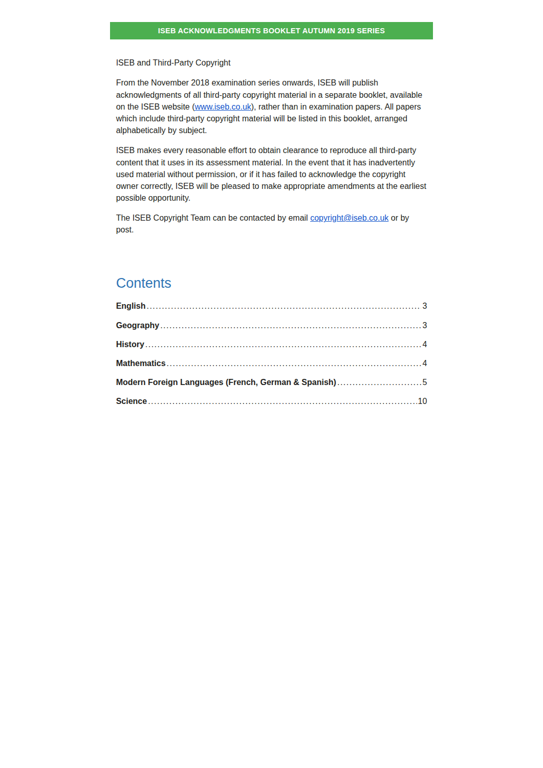ISEB ACKNOWLEDGMENTS BOOKLET AUTUMN 2019 SERIES
ISEB and Third-Party Copyright
From the November 2018 examination series onwards, ISEB will publish acknowledgments of all third-party copyright material in a separate booklet, available on the ISEB website (www.iseb.co.uk), rather than in examination papers. All papers which include third-party copyright material will be listed in this booklet, arranged alphabetically by subject.
ISEB makes every reasonable effort to obtain clearance to reproduce all third-party content that it uses in its assessment material. In the event that it has inadvertently used material without permission, or if it has failed to acknowledge the copyright owner correctly, ISEB will be pleased to make appropriate amendments at the earliest possible opportunity.
The ISEB Copyright Team can be contacted by email copyright@iseb.co.uk or by post.
Contents
English.................................................................................................................. 3
Geography.......................................................................................................... 3
History................................................................................................................. 4
Mathematics....................................................................................................... 4
Modern Foreign Languages (French, German & Spanish)............................................. 5
Science.............................................................................................................. 10